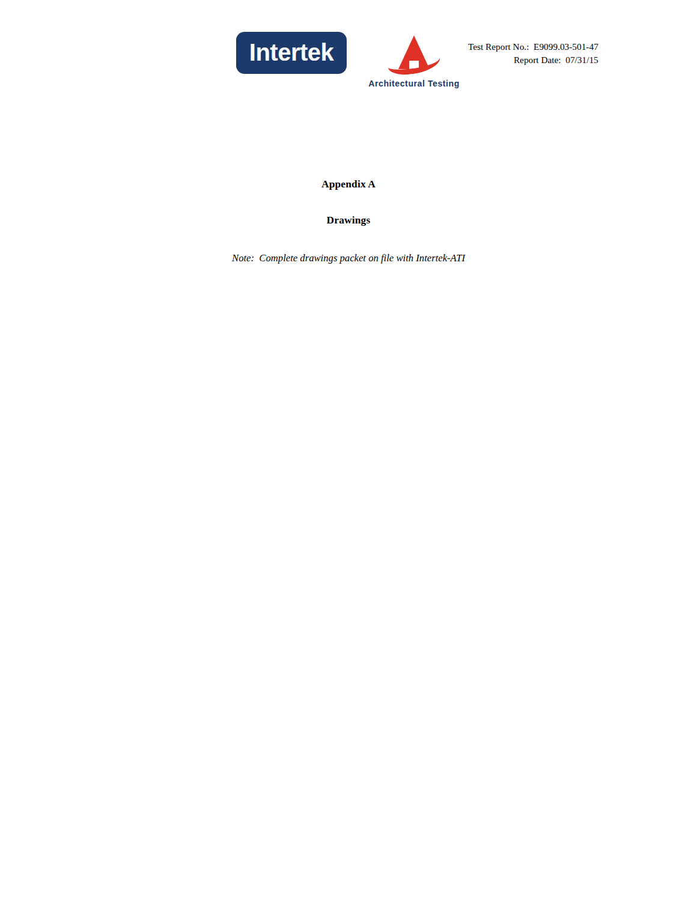Intertek
Architectural Testing
Test Report No.: E9099.03-501-47
Report Date: 07/31/15
Appendix A
Drawings
Note: Complete drawings packet on file with Intertek-ATI